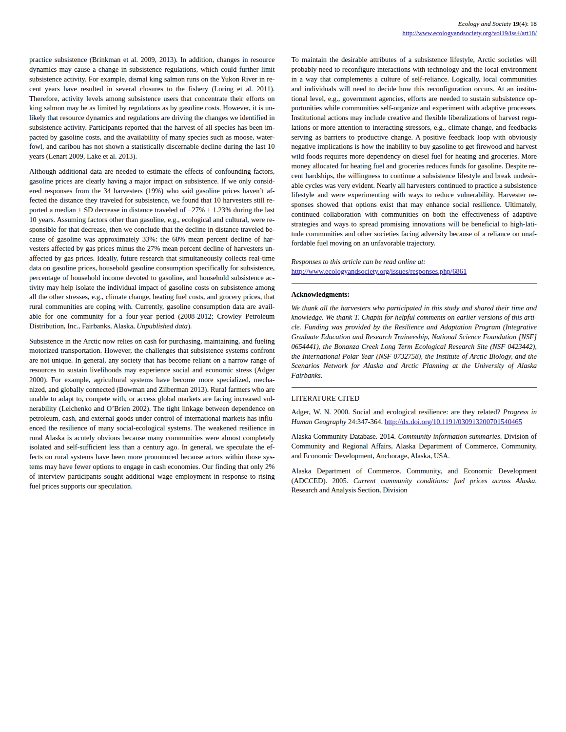Ecology and Society 19(4): 18
http://www.ecologyandsociety.org/vol19/iss4/art18/
practice subsistence (Brinkman et al. 2009, 2013). In addition, changes in resource dynamics may cause a change in subsistence regulations, which could further limit subsistence activity. For example, dismal king salmon runs on the Yukon River in recent years have resulted in several closures to the fishery (Loring et al. 2011). Therefore, activity levels among subsistence users that concentrate their efforts on king salmon may be as limited by regulations as by gasoline costs. However, it is unlikely that resource dynamics and regulations are driving the changes we identified in subsistence activity. Participants reported that the harvest of all species has been impacted by gasoline costs, and the availability of many species such as moose, waterfowl, and caribou has not shown a statistically discernable decline during the last 10 years (Lenart 2009, Lake et al. 2013).
Although additional data are needed to estimate the effects of confounding factors, gasoline prices are clearly having a major impact on subsistence. If we only considered responses from the 34 harvesters (19%) who said gasoline prices haven’t affected the distance they traveled for subsistence, we found that 10 harvesters still reported a median ± SD decrease in distance traveled of −27% ± 1.23% during the last 10 years. Assuming factors other than gasoline, e.g., ecological and cultural, were responsible for that decrease, then we conclude that the decline in distance traveled because of gasoline was approximately 33%: the 60% mean percent decline of harvesters affected by gas prices minus the 27% mean percent decline of harvesters unaffected by gas prices. Ideally, future research that simultaneously collects real-time data on gasoline prices, household gasoline consumption specifically for subsistence, percentage of household income devoted to gasoline, and household subsistence activity may help isolate the individual impact of gasoline costs on subsistence among all the other stresses, e.g., climate change, heating fuel costs, and grocery prices, that rural communities are coping with. Currently, gasoline consumption data are available for one community for a four-year period (2008-2012; Crowley Petroleum Distribution, Inc., Fairbanks, Alaska, Unpublished data).
Subsistence in the Arctic now relies on cash for purchasing, maintaining, and fueling motorized transportation. However, the challenges that subsistence systems confront are not unique. In general, any society that has become reliant on a narrow range of resources to sustain livelihoods may experience social and economic stress (Adger 2000). For example, agricultural systems have become more specialized, mechanized, and globally connected (Bowman and Zilberman 2013). Rural farmers who are unable to adapt to, compete with, or access global markets are facing increased vulnerability (Leichenko and O’Brien 2002). The tight linkage between dependence on petroleum, cash, and external goods under control of international markets has influenced the resilience of many social-ecological systems. The weakened resilience in rural Alaska is acutely obvious because many communities were almost completely isolated and self-sufficient less than a century ago. In general, we speculate the effects on rural systems have been more pronounced because actors within those systems may have fewer options to engage in cash economies. Our finding that only 2% of interview participants sought additional wage employment in response to rising fuel prices supports our speculation.
To maintain the desirable attributes of a subsistence lifestyle, Arctic societies will probably need to reconfigure interactions with technology and the local environment in a way that complements a culture of self-reliance. Logically, local communities and individuals will need to decide how this reconfiguration occurs. At an institutional level, e.g., government agencies, efforts are needed to sustain subsistence opportunities while communities self-organize and experiment with adaptive processes. Institutional actions may include creative and flexible liberalizations of harvest regulations or more attention to interacting stressors, e.g., climate change, and feedbacks serving as barriers to productive change. A positive feedback loop with obviously negative implications is how the inability to buy gasoline to get firewood and harvest wild foods requires more dependency on diesel fuel for heating and groceries. More money allocated for heating fuel and groceries reduces funds for gasoline. Despite recent hardships, the willingness to continue a subsistence lifestyle and break undesirable cycles was very evident. Nearly all harvesters continued to practice a subsistence lifestyle and were experimenting with ways to reduce vulnerability. Harvester responses showed that options exist that may enhance social resilience. Ultimately, continued collaboration with communities on both the effectiveness of adaptive strategies and ways to spread promising innovations will be beneficial to high-latitude communities and other societies facing adversity because of a reliance on unaffordable fuel moving on an unfavorable trajectory.
Responses to this article can be read online at:
http://www.ecologyandsociety.org/issues/responses.php/6861
Acknowledgments:
We thank all the harvesters who participated in this study and shared their time and knowledge. We thank T. Chapin for helpful comments on earlier versions of this article. Funding was provided by the Resilience and Adaptation Program (Integrative Graduate Education and Research Traineeship, National Science Foundation [NSF] 0654441), the Bonanza Creek Long Term Ecological Research Site (NSF 0423442), the International Polar Year (NSF 0732758), the Institute of Arctic Biology, and the Scenarios Network for Alaska and Arctic Planning at the University of Alaska Fairbanks.
LITERATURE CITED
Adger, W. N. 2000. Social and ecological resilience: are they related? Progress in Human Geography 24:347-364. http://dx.doi.org/10.1191/030913200701540465
Alaska Community Database. 2014. Community information summaries. Division of Community and Regional Affairs, Alaska Department of Commerce, Community, and Economic Development, Anchorage, Alaska, USA.
Alaska Department of Commerce, Community, and Economic Development (ADCCED). 2005. Current community conditions: fuel prices across Alaska. Research and Analysis Section, Division